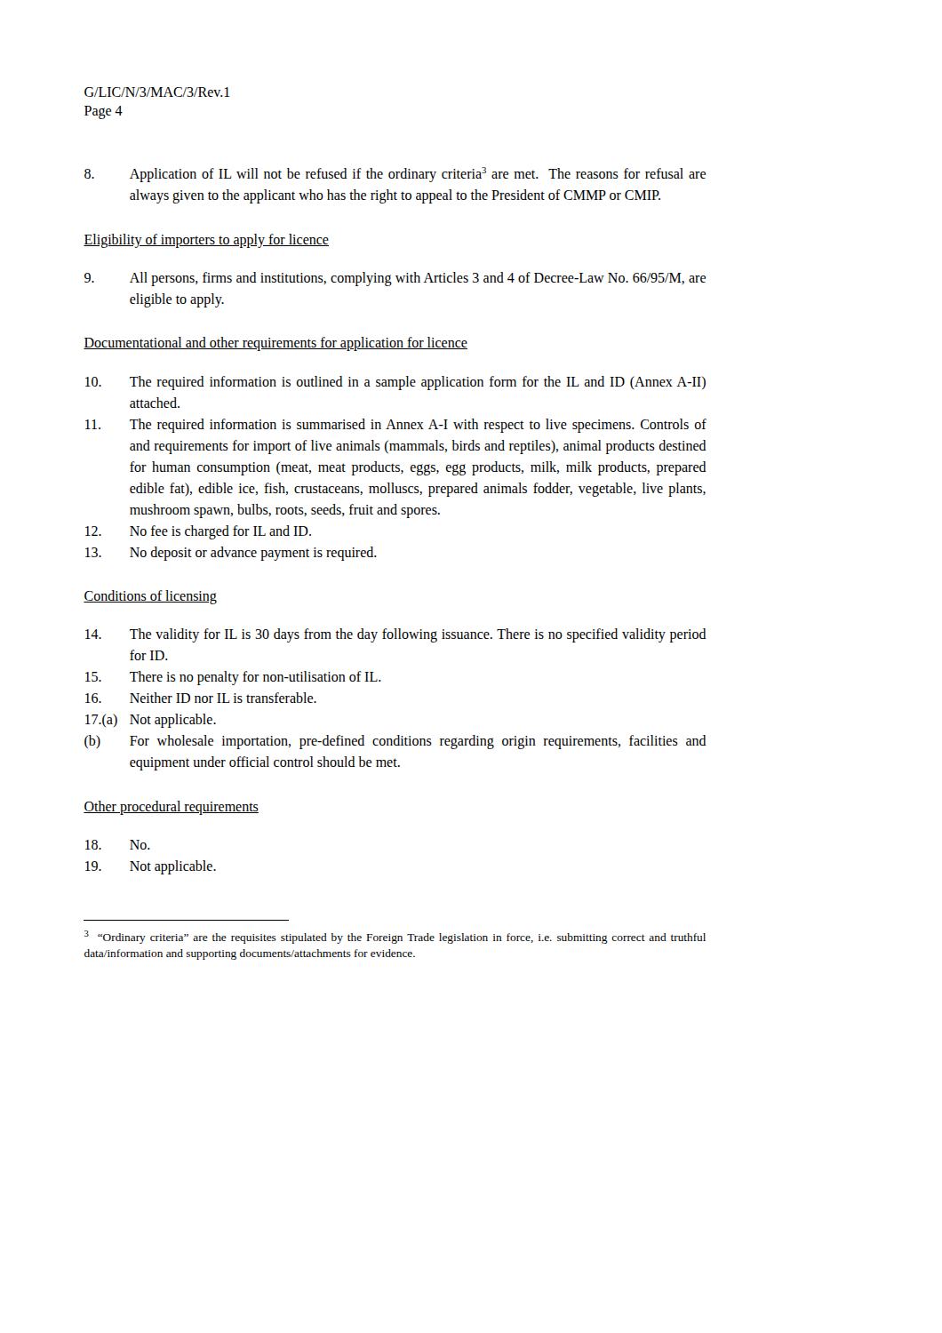G/LIC/N/3/MAC/3/Rev.1
Page 4
8.
Application of IL will not be refused if the ordinary criteria3 are met. The reasons for refusal are always given to the applicant who has the right to appeal to the President of CMMP or CMIP.
Eligibility of importers to apply for licence
9.
All persons, firms and institutions, complying with Articles 3 and 4 of Decree-Law No. 66/95/M, are eligible to apply.
Documentational and other requirements for application for licence
10.
The required information is outlined in a sample application form for the IL and ID (Annex A-II) attached.
11.
The required information is summarised in Annex A-I with respect to live specimens. Controls of and requirements for import of live animals (mammals, birds and reptiles), animal products destined for human consumption (meat, meat products, eggs, egg products, milk, milk products, prepared edible fat), edible ice, fish, crustaceans, molluscs, prepared animals fodder, vegetable, live plants, mushroom spawn, bulbs, roots, seeds, fruit and spores.
12.
No fee is charged for IL and ID.
13.
No deposit or advance payment is required.
Conditions of licensing
14.
The validity for IL is 30 days from the day following issuance. There is no specified validity period for ID.
15.
There is no penalty for non-utilisation of IL.
16.
Neither ID nor IL is transferable.
17.(a)
Not applicable.
(b)
For wholesale importation, pre-defined conditions regarding origin requirements, facilities and equipment under official control should be met.
Other procedural requirements
18.
No.
19.
Not applicable.
3 “Ordinary criteria” are the requisites stipulated by the Foreign Trade legislation in force, i.e. submitting correct and truthful data/information and supporting documents/attachments for evidence.